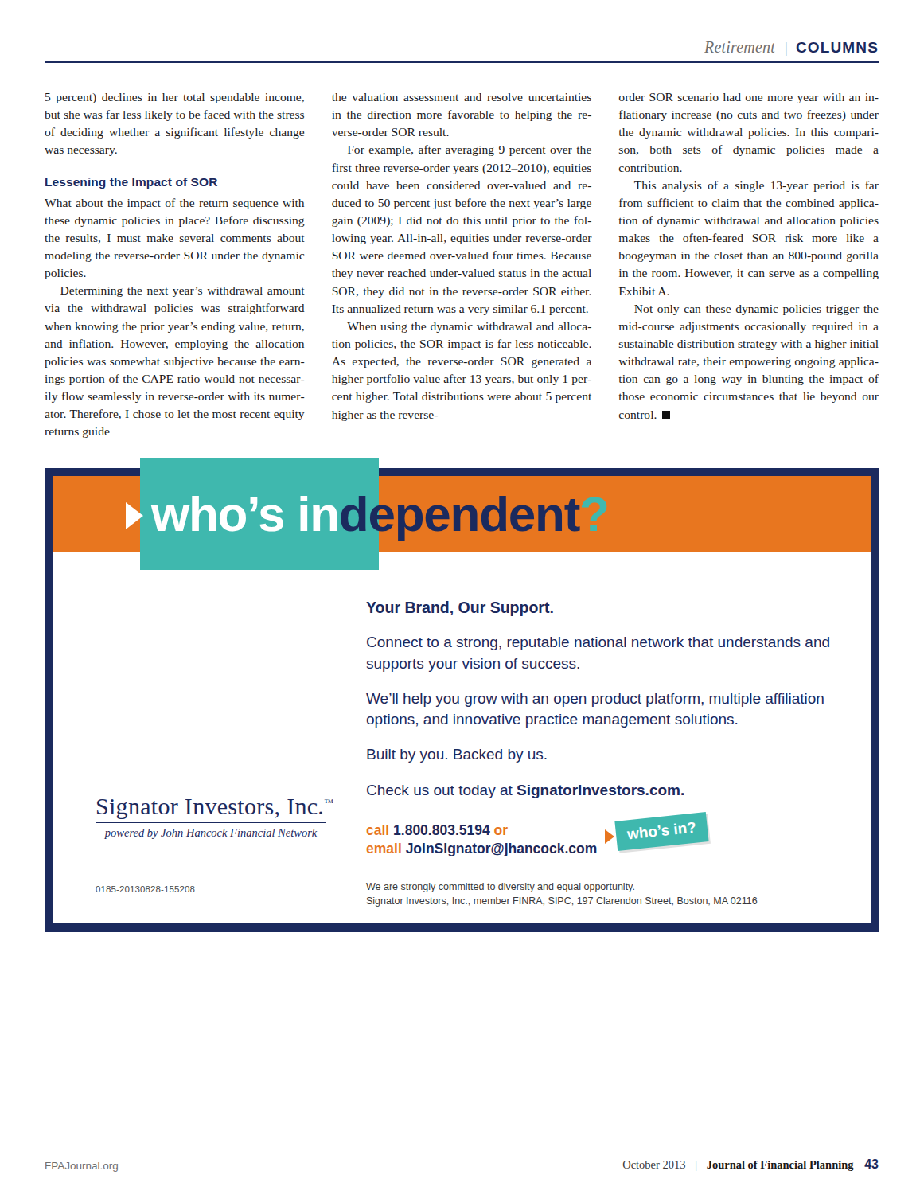Retirement|COLUMNS
5 percent) declines in her total spendable income, but she was far less likely to be faced with the stress of deciding whether a significant lifestyle change was necessary.
Lessening the Impact of SOR
What about the impact of the return sequence with these dynamic policies in place? Before discussing the results, I must make several comments about modeling the reverse-order SOR under the dynamic policies.
Determining the next year’s withdrawal amount via the withdrawal policies was straightforward when knowing the prior year’s ending value, return, and inflation. However, employing the allocation policies was somewhat subjective because the earnings portion of the CAPE ratio would not necessarily flow seamlessly in reverse-order with its numerator. Therefore, I chose to let the most recent equity returns guide
the valuation assessment and resolve uncertainties in the direction more favorable to helping the reverse-order SOR result.
For example, after averaging 9 percent over the first three reverse-order years (2012–2010), equities could have been considered over-valued and reduced to 50 percent just before the next year’s large gain (2009); I did not do this until prior to the following year. All-in-all, equities under reverse-order SOR were deemed over-valued four times. Because they never reached under-valued status in the actual SOR, they did not in the reverse-order SOR either. Its annualized return was a very similar 6.1 percent.
When using the dynamic withdrawal and allocation policies, the SOR impact is far less noticeable. As expected, the reverse-order SOR generated a higher portfolio value after 13 years, but only 1 percent higher. Total distributions were about 5 percent higher as the reverse-
order SOR scenario had one more year with an inflationary increase (no cuts and two freezes) under the dynamic withdrawal policies. In this comparison, both sets of dynamic policies made a contribution.
This analysis of a single 13-year period is far from sufficient to claim that the combined application of dynamic withdrawal and allocation policies makes the often-feared SOR risk more like a boogeyman in the closet than an 800-pound gorilla in the room. However, it can serve as a compelling Exhibit A.
Not only can these dynamic policies trigger the mid-course adjustments occasionally required in a sustainable distribution strategy with a higher initial withdrawal rate, their empowering ongoing application can go a long way in blunting the impact of those economic circumstances that lie beyond our control.
who’s in dependent?
Signator Investors, Inc.™
powered by John Hancock Financial Network
0185-20130828-155208
Your Brand, Our Support.
Connect to a strong, reputable national network that understands and supports your vision of success.
We’ll help you grow with an open product platform, multiple affiliation options, and innovative practice management solutions.
Built by you. Backed by us.
Check us out today at SignatorInvestors.com.
call 1.800.803.5194 or
email JoinSignator@jhancock.com
who’s in?
We are strongly committed to diversity and equal opportunity.
Signator Investors, Inc., member FINRA, SIPC, 197 Clarendon Street, Boston, MA 02116
FPAJournal.org
October 2013 | Journal of Financial Planning 43